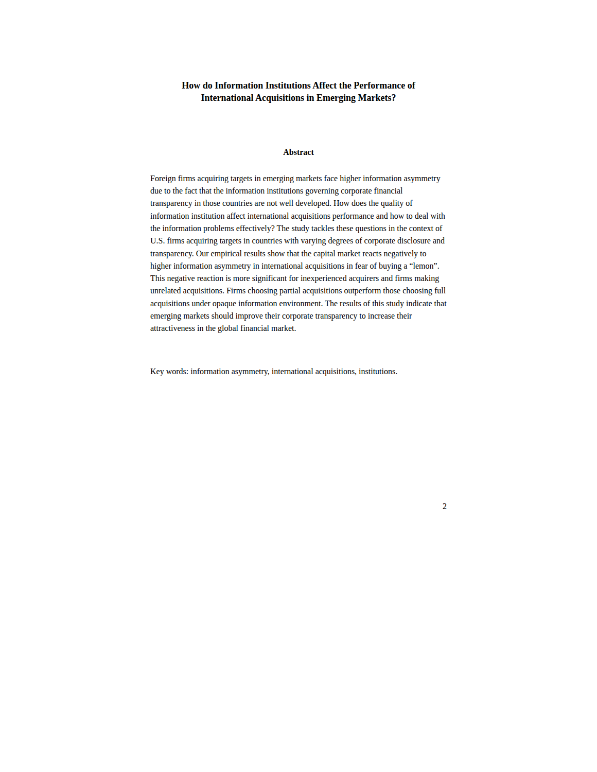How do Information Institutions Affect the Performance of
International Acquisitions in Emerging Markets?
Abstract
Foreign firms acquiring targets in emerging markets face higher information asymmetry due to the fact that the information institutions governing corporate financial transparency in those countries are not well developed. How does the quality of information institution affect international acquisitions performance and how to deal with the information problems effectively? The study tackles these questions in the context of U.S. firms acquiring targets in countries with varying degrees of corporate disclosure and transparency. Our empirical results show that the capital market reacts negatively to higher information asymmetry in international acquisitions in fear of buying a “lemon”. This negative reaction is more significant for inexperienced acquirers and firms making unrelated acquisitions. Firms choosing partial acquisitions outperform those choosing full acquisitions under opaque information environment. The results of this study indicate that emerging markets should improve their corporate transparency to increase their attractiveness in the global financial market.
Key words: information asymmetry, international acquisitions, institutions.
2